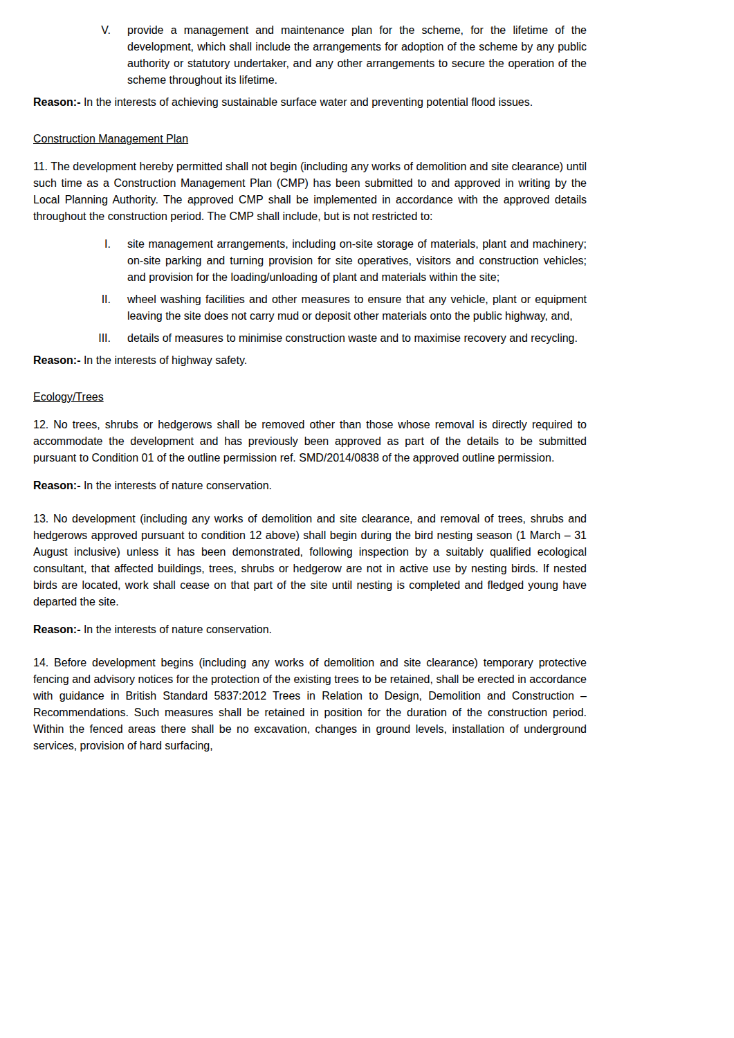V.
provide a management and maintenance plan for the scheme, for the lifetime of the development, which shall include the arrangements for adoption of the scheme by any public authority or statutory undertaker, and any other arrangements to secure the operation of the scheme throughout its lifetime.
Reason:- In the interests of achieving sustainable surface water and preventing potential flood issues.
Construction Management Plan
11. The development hereby permitted shall not begin (including any works of demolition and site clearance) until such time as a Construction Management Plan (CMP) has been submitted to and approved in writing by the Local Planning Authority. The approved CMP shall be implemented in accordance with the approved details throughout the construction period. The CMP shall include, but is not restricted to:
I.
site management arrangements, including on-site storage of materials, plant and machinery; on-site parking and turning provision for site operatives, visitors and construction vehicles; and provision for the loading/unloading of plant and materials within the site;
II.
wheel washing facilities and other measures to ensure that any vehicle, plant or equipment leaving the site does not carry mud or deposit other materials onto the public highway, and,
III.
details of measures to minimise construction waste and to maximise recovery and recycling.
Reason:- In the interests of highway safety.
Ecology/Trees
12. No trees, shrubs or hedgerows shall be removed other than those whose removal is directly required to accommodate the development and has previously been approved as part of the details to be submitted pursuant to Condition 01 of the outline permission ref. SMD/2014/0838 of the approved outline permission.
Reason:- In the interests of nature conservation.
13. No development (including any works of demolition and site clearance, and removal of trees, shrubs and hedgerows approved pursuant to condition 12 above) shall begin during the bird nesting season (1 March – 31 August inclusive) unless it has been demonstrated, following inspection by a suitably qualified ecological consultant, that affected buildings, trees, shrubs or hedgerow are not in active use by nesting birds. If nested birds are located, work shall cease on that part of the site until nesting is completed and fledged young have departed the site.
Reason:- In the interests of nature conservation.
14. Before development begins (including any works of demolition and site clearance) temporary protective fencing and advisory notices for the protection of the existing trees to be retained, shall be erected in accordance with guidance in British Standard 5837:2012 Trees in Relation to Design, Demolition and Construction – Recommendations. Such measures shall be retained in position for the duration of the construction period. Within the fenced areas there shall be no excavation, changes in ground levels, installation of underground services, provision of hard surfacing,